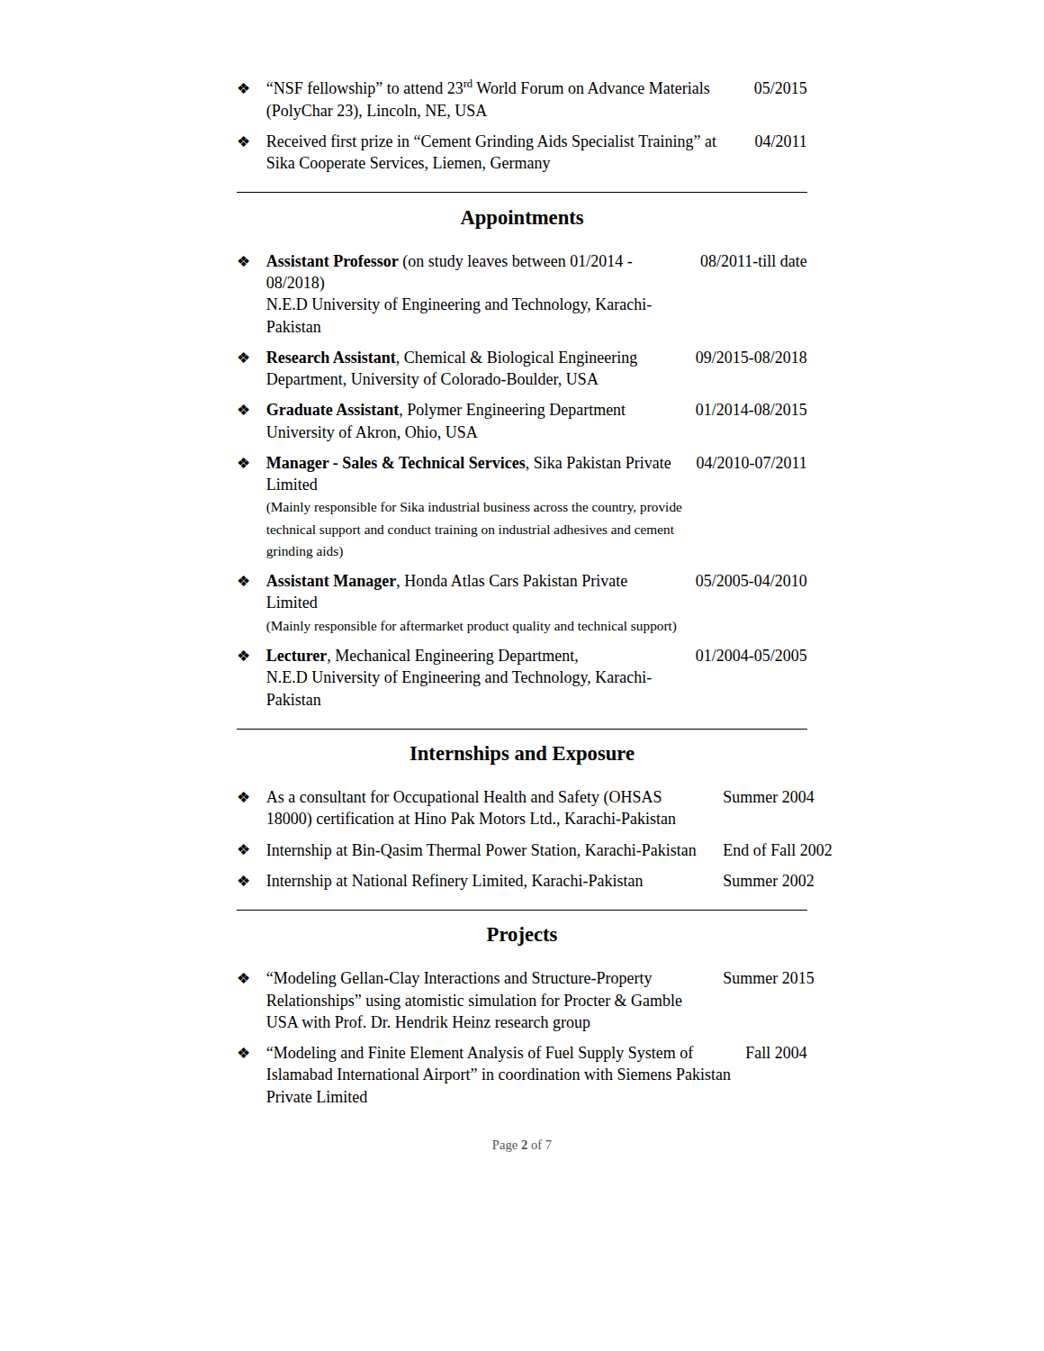❖ “NSF fellowship” to attend 23rd World Forum on Advance Materials (PolyChar 23), Lincoln, NE, USA 05/2015
❖ Received first prize in “Cement Grinding Aids Specialist Training” at Sika Cooperate Services, Liemen, Germany 04/2011
Appointments
❖ Assistant Professor (on study leaves between 01/2014 - 08/2018)
N.E.D University of Engineering and Technology, Karachi-Pakistan 08/2011-till date
❖ Research Assistant, Chemical & Biological Engineering Department, University of Colorado-Boulder, USA 09/2015-08/2018
❖ Graduate Assistant, Polymer Engineering Department
University of Akron, Ohio, USA 01/2014-08/2015
❖ Manager - Sales & Technical Services, Sika Pakistan Private Limited
(Mainly responsible for Sika industrial business across the country, provide technical support and conduct training on industrial adhesives and cement grinding aids) 04/2010-07/2011
❖ Assistant Manager, Honda Atlas Cars Pakistan Private Limited
(Mainly responsible for aftermarket product quality and technical support) 05/2005-04/2010
❖ Lecturer, Mechanical Engineering Department,
N.E.D University of Engineering and Technology, Karachi-Pakistan 01/2004-05/2005
Internships and Exposure
❖ As a consultant for Occupational Health and Safety (OHSAS 18000) certification at Hino Pak Motors Ltd., Karachi-Pakistan Summer 2004
❖ Internship at Bin-Qasim Thermal Power Station, Karachi-Pakistan End of Fall 2002
❖ Internship at National Refinery Limited, Karachi-Pakistan Summer 2002
Projects
❖ “Modeling Gellan-Clay Interactions and Structure-Property Relationships” using atomistic simulation for Procter & Gamble USA with Prof. Dr. Hendrik Heinz research group Summer 2015
❖ “Modeling and Finite Element Analysis of Fuel Supply System of Islamabad International Airport” in coordination with Siemens Pakistan Private Limited Fall 2004
Page 2 of 7